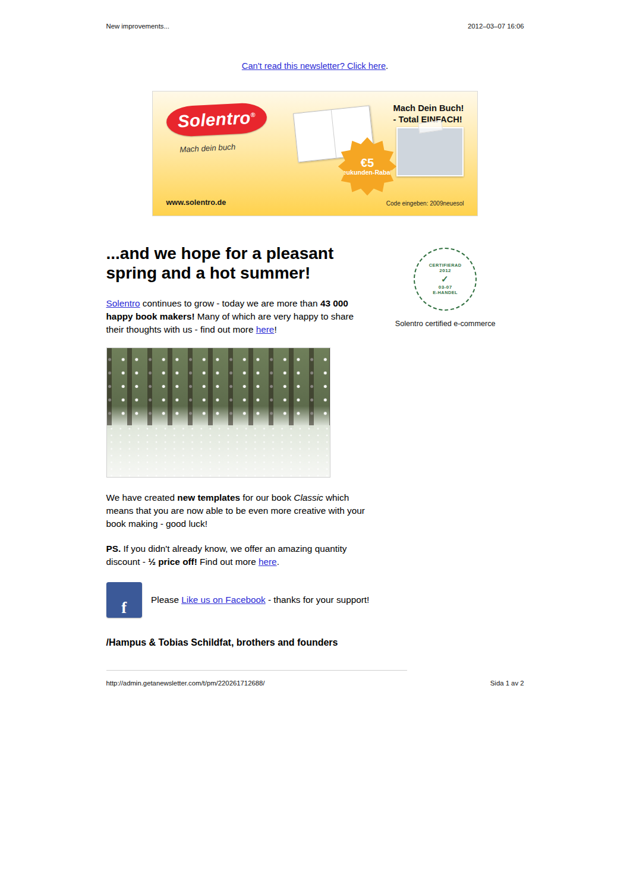New improvements...
2012–03–07 16:06
Can't read this newsletter? Click here.
Solentro®
Mach dein buch
Mach Dein Buch!
- Total EINFACH!
€5 Neukunden-Rabatt!
Code eingeben: 2009neuesol
www.solentro.de
...and we hope for a pleasant spring and a hot summer!
Solentro continues to grow - today we are more than 43 000 happy book makers! Many of which are very happy to share their thoughts with us - find out more here!
We have created new templates for our book Classic which means that you are now able to be even more creative with your book making - good luck!
PS. If you didn't already know, we offer an amazing quantity discount - ½ price off! Find out more here.
f
Please Like us on Facebook - thanks for your support!
/Hampus & Tobias Schildfat, brothers and founders
CERTIFIERAD
2012
✓
03-07
E-HANDEL
Solentro certified e-commerce
http://admin.getanewsletter.com/t/pm/220261712688/
Sida 1 av 2